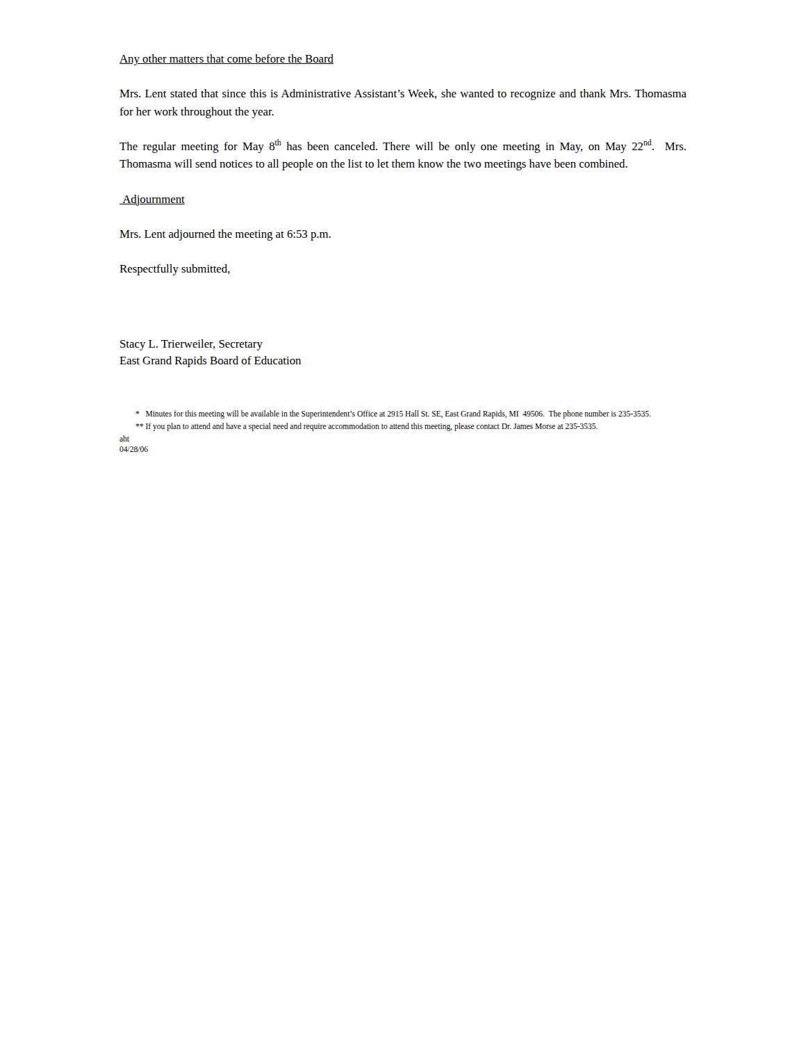Any other matters that come before the Board
Mrs. Lent stated that since this is Administrative Assistant’s Week, she wanted to recognize and thank Mrs. Thomasma for her work throughout the year.
The regular meeting for May 8th has been canceled. There will be only one meeting in May, on May 22nd. Mrs. Thomasma will send notices to all people on the list to let them know the two meetings have been combined.
Adjournment
Mrs. Lent adjourned the meeting at 6:53 p.m.
Respectfully submitted,
Stacy L. Trierweiler, Secretary
East Grand Rapids Board of Education
* Minutes for this meeting will be available in the Superintendent’s Office at 2915 Hall St. SE, East Grand Rapids, MI 49506. The phone number is 235-3535.
** If you plan to attend and have a special need and require accommodation to attend this meeting, please contact Dr. James Morse at 235-3535.
aht
04/28/06